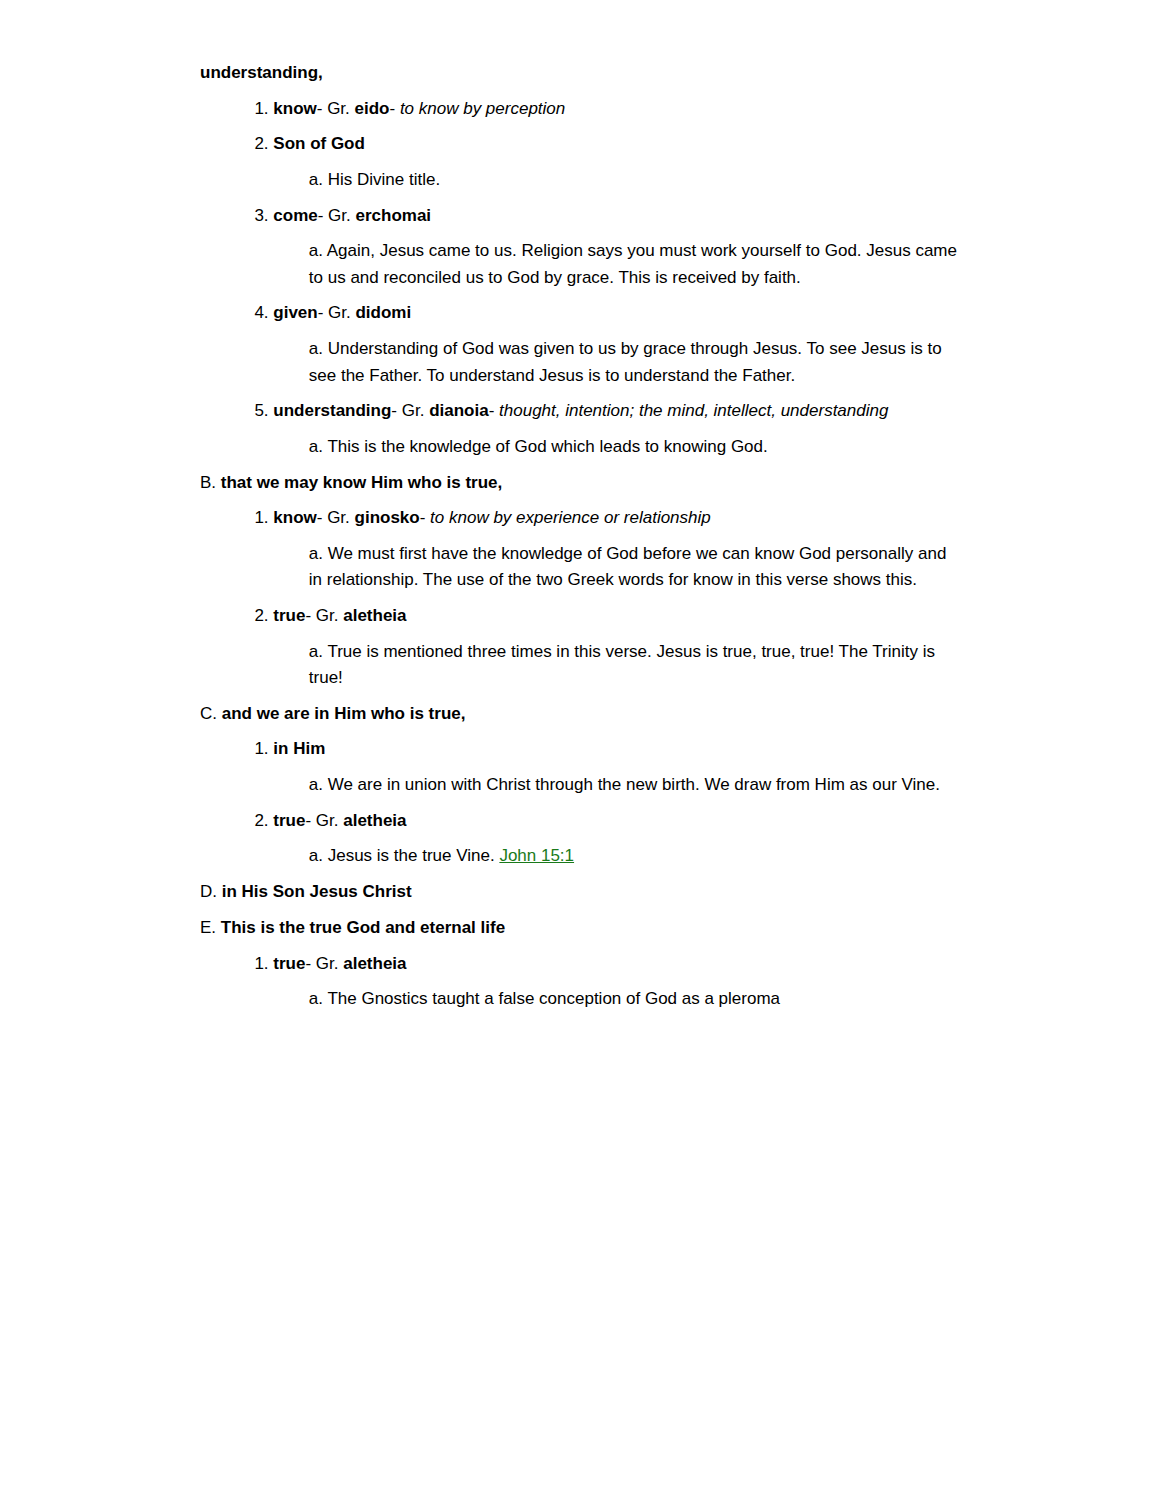understanding,
1. know- Gr. eido- to know by perception
2. Son of God
a. His Divine title.
3. come- Gr. erchomai
a. Again, Jesus came to us. Religion says you must work yourself to God. Jesus came to us and reconciled us to God by grace. This is received by faith.
4. given- Gr. didomi
a. Understanding of God was given to us by grace through Jesus. To see Jesus is to see the Father. To understand Jesus is to understand the Father.
5. understanding- Gr. dianoia- thought, intention; the mind, intellect, understanding
a. This is the knowledge of God which leads to knowing God.
B. that we may know Him who is true,
1. know- Gr. ginosko- to know by experience or relationship
a. We must first have the knowledge of God before we can know God personally and in relationship. The use of the two Greek words for know in this verse shows this.
2. true- Gr. aletheia
a. True is mentioned three times in this verse. Jesus is true, true, true! The Trinity is true!
C. and we are in Him who is true,
1. in Him
a. We are in union with Christ through the new birth. We draw from Him as our Vine.
2. true- Gr. aletheia
a. Jesus is the true Vine. John 15:1
D. in His Son Jesus Christ
E. This is the true God and eternal life
1. true- Gr. aletheia
a. The Gnostics taught a false conception of God as a pleroma